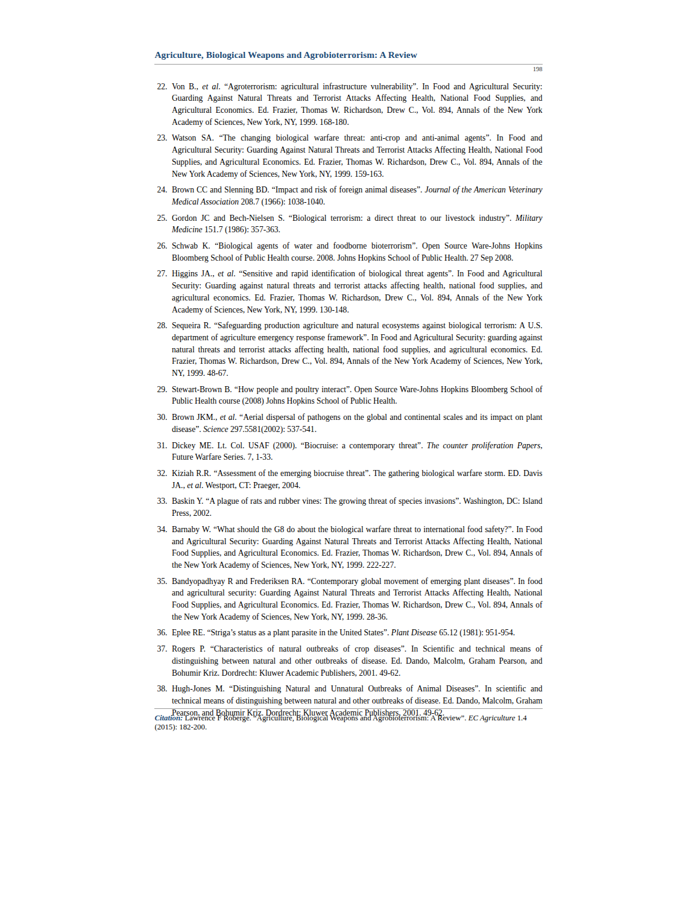Agriculture, Biological Weapons and Agrobioterrorism: A Review
198
22. Von B., et al. “Agroterrorism: agricultural infrastructure vulnerability”. In Food and Agricultural Security: Guarding Against Natural Threats and Terrorist Attacks Affecting Health, National Food Supplies, and Agricultural Economics. Ed. Frazier, Thomas W. Richardson, Drew C., Vol. 894, Annals of the New York Academy of Sciences, New York, NY, 1999. 168-180.
23. Watson SA. “The changing biological warfare threat: anti-crop and anti-animal agents”. In Food and Agricultural Security: Guarding Against Natural Threats and Terrorist Attacks Affecting Health, National Food Supplies, and Agricultural Economics. Ed. Frazier, Thomas W. Richardson, Drew C., Vol. 894, Annals of the New York Academy of Sciences, New York, NY, 1999. 159-163.
24. Brown CC and Slenning BD. “Impact and risk of foreign animal diseases”. Journal of the American Veterinary Medical Association 208.7 (1966): 1038-1040.
25. Gordon JC and Bech-Nielsen S. “Biological terrorism: a direct threat to our livestock industry”. Military Medicine 151.7 (1986): 357-363.
26. Schwab K. “Biological agents of water and foodborne bioterrorism”. Open Source Ware-Johns Hopkins Bloomberg School of Public Health course. 2008. Johns Hopkins School of Public Health. 27 Sep 2008.
27. Higgins JA., et al. “Sensitive and rapid identification of biological threat agents”. In Food and Agricultural Security: Guarding against natural threats and terrorist attacks affecting health, national food supplies, and agricultural economics. Ed. Frazier, Thomas W. Richardson, Drew C., Vol. 894, Annals of the New York Academy of Sciences, New York, NY, 1999. 130-148.
28. Sequeira R. “Safeguarding production agriculture and natural ecosystems against biological terrorism: A U.S. department of agriculture emergency response framework”. In Food and Agricultural Security: guarding against natural threats and terrorist attacks affecting health, national food supplies, and agricultural economics. Ed. Frazier, Thomas W. Richardson, Drew C., Vol. 894, Annals of the New York Academy of Sciences, New York, NY, 1999. 48-67.
29. Stewart-Brown B. “How people and poultry interact”. Open Source Ware-Johns Hopkins Bloomberg School of Public Health course (2008) Johns Hopkins School of Public Health.
30. Brown JKM., et al. “Aerial dispersal of pathogens on the global and continental scales and its impact on plant disease”. Science 297.5581(2002): 537-541.
31. Dickey ME. Lt. Col. USAF (2000). “Biocruise: a contemporary threat”. The counter proliferation Papers, Future Warfare Series. 7, 1-33.
32. Kiziah R.R. “Assessment of the emerging biocruise threat”. The gathering biological warfare storm. ED. Davis JA., et al. Westport, CT: Praeger, 2004.
33. Baskin Y. “A plague of rats and rubber vines: The growing threat of species invasions”. Washington, DC: Island Press, 2002.
34. Barnaby W. “What should the G8 do about the biological warfare threat to international food safety?”. In Food and Agricultural Security: Guarding Against Natural Threats and Terrorist Attacks Affecting Health, National Food Supplies, and Agricultural Economics. Ed. Frazier, Thomas W. Richardson, Drew C., Vol. 894, Annals of the New York Academy of Sciences, New York, NY, 1999. 222-227.
35. Bandyopadhyay R and Frederiksen RA. “Contemporary global movement of emerging plant diseases”. In food and agricultural security: Guarding Against Natural Threats and Terrorist Attacks Affecting Health, National Food Supplies, and Agricultural Economics. Ed. Frazier, Thomas W. Richardson, Drew C., Vol. 894, Annals of the New York Academy of Sciences, New York, NY, 1999. 28-36.
36. Eplee RE. “Striga’s status as a plant parasite in the United States”. Plant Disease 65.12 (1981): 951-954.
37. Rogers P. “Characteristics of natural outbreaks of crop diseases”. In Scientific and technical means of distinguishing between natural and other outbreaks of disease. Ed. Dando, Malcolm, Graham Pearson, and Bohumir Kriz. Dordrecht: Kluwer Academic Publishers, 2001. 49-62.
38. Hugh-Jones M. “Distinguishing Natural and Unnatural Outbreaks of Animal Diseases”. In scientific and technical means of distinguishing between natural and other outbreaks of disease. Ed. Dando, Malcolm, Graham Pearson, and Bohumir Kriz. Dordrecht: Kluwer Academic Publishers, 2001. 49-62.
Citation: Lawrence F Roberge. “Agriculture, Biological Weapons and Agrobioterrorism: A Review”. EC Agriculture 1.4 (2015): 182-200.